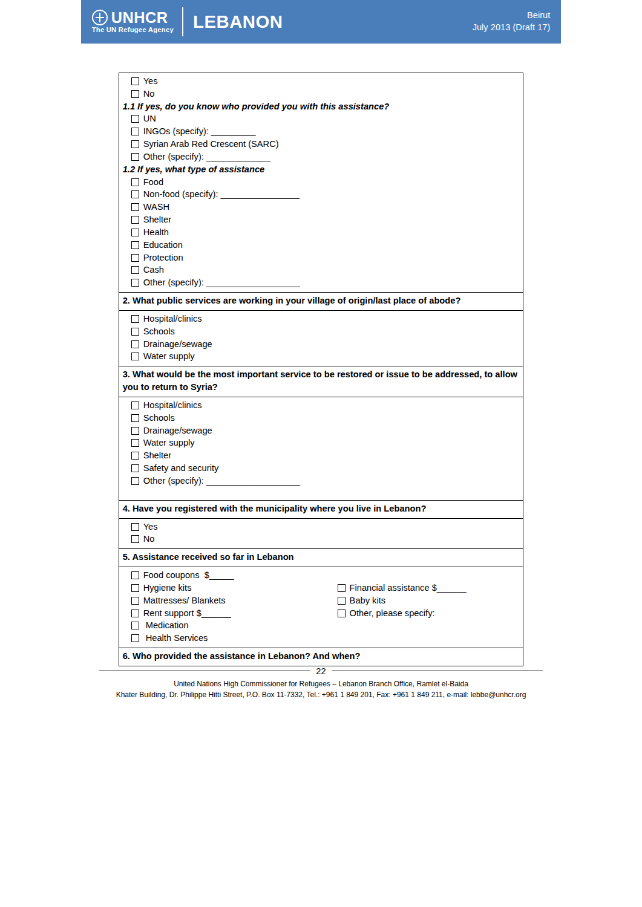UNHCR
The UN Refugee Agency
LEBANON
Beirut
July 2013 (Draft 17)
| Yes No 1.1 If yes, do you know who provided you with this assistance? UN INGOs (specify): _________ Syrian Arab Red Crescent (SARC) Other (specify): _____________ 1.2 If yes, what type of assistance Food Non-food (specify): ________________ WASH Shelter Health Education Protection Cash Other (specify): ___________________ |
| 2. What public services are working in your village of origin/last place of abode? |
| Hospital/clinics Schools Drainage/sewage Water supply |
| 3. What would be the most important service to be restored or issue to be addressed, to allow you to return to Syria? |
| Hospital/clinics Schools Drainage/sewage Water supply Shelter Safety and security Other (specify): ___________________ |
| 4. Have you registered with the municipality where you live in Lebanon? |
| Yes No |
| 5. Assistance received so far in Lebanon |
| Food coupons $_____ Hygiene kits Mattresses/ Blankets Rent support $______ Medication Health Services Financial assistance $______ Baby kits Other, please specify: |
| 6. Who provided the assistance in Lebanon? And when? |
22
United Nations High Commissioner for Refugees – Lebanon Branch Office, Ramlet el-Baida
Khater Building, Dr. Philippe Hitti Street, P.O. Box 11-7332, Tel.: +961 1 849 201, Fax: +961 1 849 211, e-mail: lebbe@unhcr.org